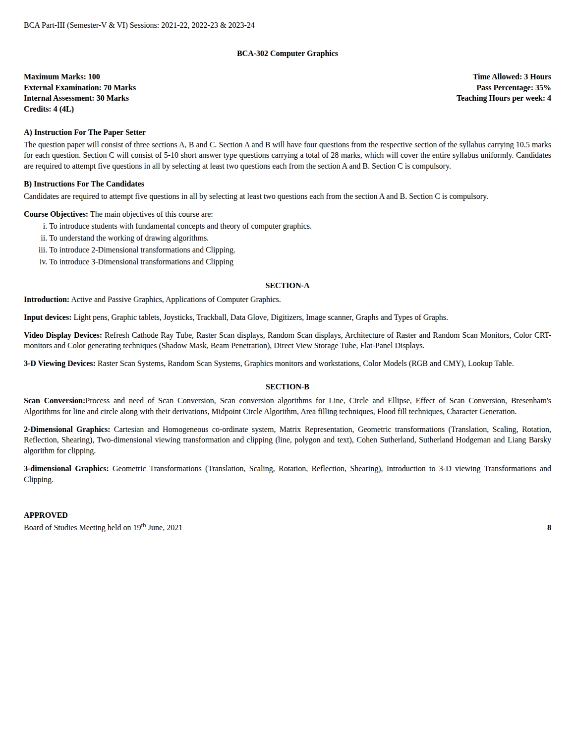BCA Part-III (Semester-V & VI) Sessions: 2021-22, 2022-23 & 2023-24
BCA-302 Computer Graphics
| Maximum Marks: 100 | Time Allowed: 3 Hours |
| External Examination: 70 Marks | Pass Percentage: 35% |
| Internal Assessment: 30 Marks | Teaching Hours per week: 4 |
| Credits: 4 (4L) | |
A) Instruction For The Paper Setter
The question paper will consist of three sections A, B and C. Section A and B will have four questions from the respective section of the syllabus carrying 10.5 marks for each question. Section C will consist of 5-10 short answer type questions carrying a total of 28 marks, which will cover the entire syllabus uniformly. Candidates are required to attempt five questions in all by selecting at least two questions each from the section A and B. Section C is compulsory.
B) Instructions For The Candidates
Candidates are required to attempt five questions in all by selecting at least two questions each from the section A and B. Section C is compulsory.
Course Objectives: The main objectives of this course are:
To introduce students with fundamental concepts and theory of computer graphics.
To understand the working of drawing algorithms.
To introduce 2-Dimensional transformations and Clipping.
To introduce 3-Dimensional transformations and Clipping
SECTION-A
Introduction: Active and Passive Graphics, Applications of Computer Graphics.
Input devices: Light pens, Graphic tablets, Joysticks, Trackball, Data Glove, Digitizers, Image scanner, Graphs and Types of Graphs.
Video Display Devices: Refresh Cathode Ray Tube, Raster Scan displays, Random Scan displays, Architecture of Raster and Random Scan Monitors, Color CRT-monitors and Color generating techniques (Shadow Mask, Beam Penetration), Direct View Storage Tube, Flat-Panel Displays.
3-D Viewing Devices: Raster Scan Systems, Random Scan Systems, Graphics monitors and workstations, Color Models (RGB and CMY), Lookup Table.
SECTION-B
Scan Conversion: Process and need of Scan Conversion, Scan conversion algorithms for Line, Circle and Ellipse, Effect of Scan Conversion, Bresenham's Algorithms for line and circle along with their derivations, Midpoint Circle Algorithm, Area filling techniques, Flood fill techniques, Character Generation.
2-Dimensional Graphics: Cartesian and Homogeneous co-ordinate system, Matrix Representation, Geometric transformations (Translation, Scaling, Rotation, Reflection, Shearing), Two-dimensional viewing transformation and clipping (line, polygon and text), Cohen Sutherland, Sutherland Hodgeman and Liang Barsky algorithm for clipping.
3-dimensional Graphics: Geometric Transformations (Translation, Scaling, Rotation, Reflection, Shearing), Introduction to 3-D viewing Transformations and Clipping.
APPROVED
Board of Studies Meeting held on 19th June, 2021
8